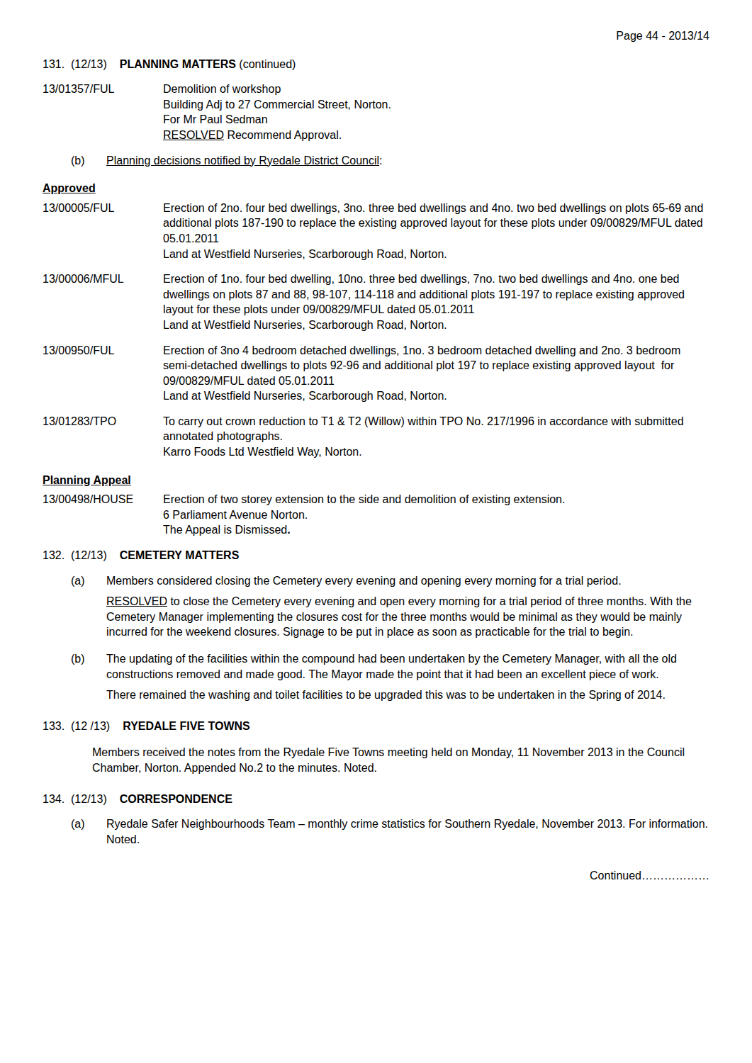Page 44 - 2013/14
131. (12/13) PLANNING MATTERS (continued)
13/01357/FUL
Demolition of workshop
Building Adj to 27 Commercial Street, Norton.
For Mr Paul Sedman
RESOLVED Recommend Approval.
(b)
Planning decisions notified by Ryedale District Council:
Approved
13/00005/FUL
Erection of 2no. four bed dwellings, 3no. three bed dwellings and 4no. two bed dwellings on plots 65-69 and additional plots 187-190 to replace the existing approved layout for these plots under 09/00829/MFUL dated 05.01.2011
Land at Westfield Nurseries, Scarborough Road, Norton.
13/00006/MFUL
Erection of 1no. four bed dwelling, 10no. three bed dwellings, 7no. two bed dwellings and 4no. one bed dwellings on plots 87 and 88, 98-107, 114-118 and additional plots 191-197 to replace existing approved layout for these plots under 09/00829/MFUL dated 05.01.2011
Land at Westfield Nurseries, Scarborough Road, Norton.
13/00950/FUL
Erection of 3no 4 bedroom detached dwellings, 1no. 3 bedroom detached dwelling and 2no. 3 bedroom semi-detached dwellings to plots 92-96 and additional plot 197 to replace existing approved layout for 09/00829/MFUL dated 05.01.2011
Land at Westfield Nurseries, Scarborough Road, Norton.
13/01283/TPO
To carry out crown reduction to T1 & T2 (Willow) within TPO No. 217/1996 in accordance with submitted annotated photographs.
Karro Foods Ltd Westfield Way, Norton.
Planning Appeal
13/00498/HOUSE
Erection of two storey extension to the side and demolition of existing extension.
6 Parliament Avenue Norton.
The Appeal is Dismissed.
132. (12/13) CEMETERY MATTERS
(a)
Members considered closing the Cemetery every evening and opening every morning for a trial period.
RESOLVED to close the Cemetery every evening and open every morning for a trial period of three months. With the Cemetery Manager implementing the closures cost for the three months would be minimal as they would be mainly incurred for the weekend closures. Signage to be put in place as soon as practicable for the trial to begin.
(b)
The updating of the facilities within the compound had been undertaken by the Cemetery Manager, with all the old constructions removed and made good. The Mayor made the point that it had been an excellent piece of work.
There remained the washing and toilet facilities to be upgraded this was to be undertaken in the Spring of 2014.
133. (12 /13) RYEDALE FIVE TOWNS
Members received the notes from the Ryedale Five Towns meeting held on Monday, 11 November 2013 in the Council Chamber, Norton. Appended No.2 to the minutes. Noted.
134. (12/13) CORRESPONDENCE
(a)
Ryedale Safer Neighbourhoods Team – monthly crime statistics for Southern Ryedale, November 2013. For information. Noted.
Continued………………